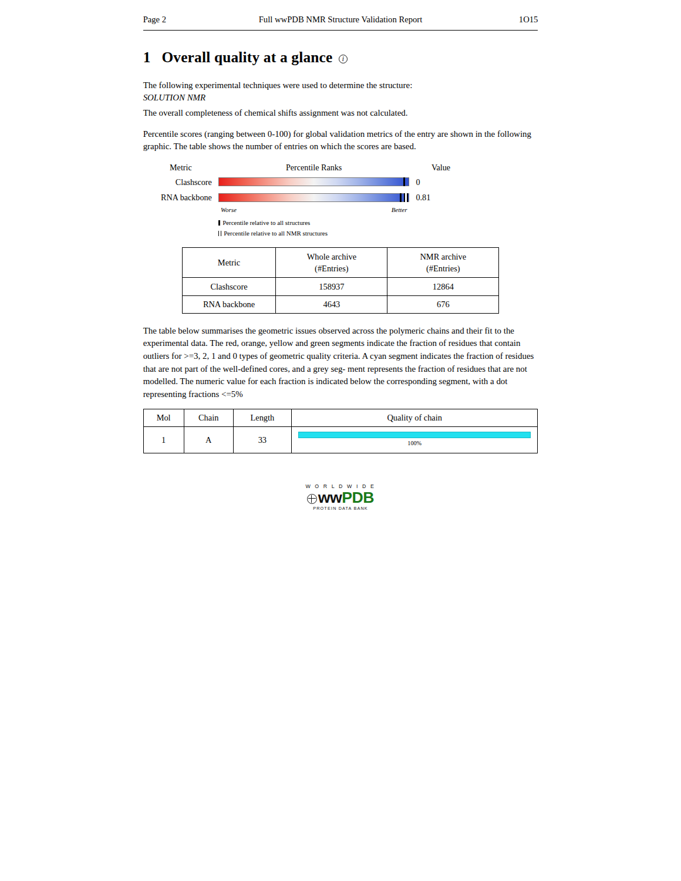Page 2
Full wwPDB NMR Structure Validation Report
1O15
1 Overall quality at a glance i
The following experimental techniques were used to determine the structure:
SOLUTION NMR
The overall completeness of chemical shifts assignment was not calculated.
Percentile scores (ranging between 0-100) for global validation metrics of the entry are shown in the following graphic. The table shows the number of entries on which the scores are based.
Metric
Percentile Ranks
Value
Clashscore
0
RNA backbone
0.81
Worse Better
Percentile relative to all structures
Percentile relative to all NMR structures
| Metric | Whole archive (#Entries) | NMR archive (#Entries) |
| --- | --- | --- |
| Clashscore | 158937 | 12864 |
| RNA backbone | 4643 | 676 |
The table below summarises the geometric issues observed across the polymeric chains and their fit to the experimental data. The red, orange, yellow and green segments indicate the fraction of residues that contain outliers for >=3, 2, 1 and 0 types of geometric quality criteria. A cyan segment indicates the fraction of residues that are not part of the well-defined cores, and a grey seg- ment represents the fraction of residues that are not modelled. The numeric value for each fraction is indicated below the corresponding segment, with a dot representing fractions <=5%
| Mol | Chain | Length | Quality of chain |
| --- | --- | --- | --- |
| 1 | A | 33 | 100% |
W O R L D W I D E
ww PDB
PROTEIN DATA BANK